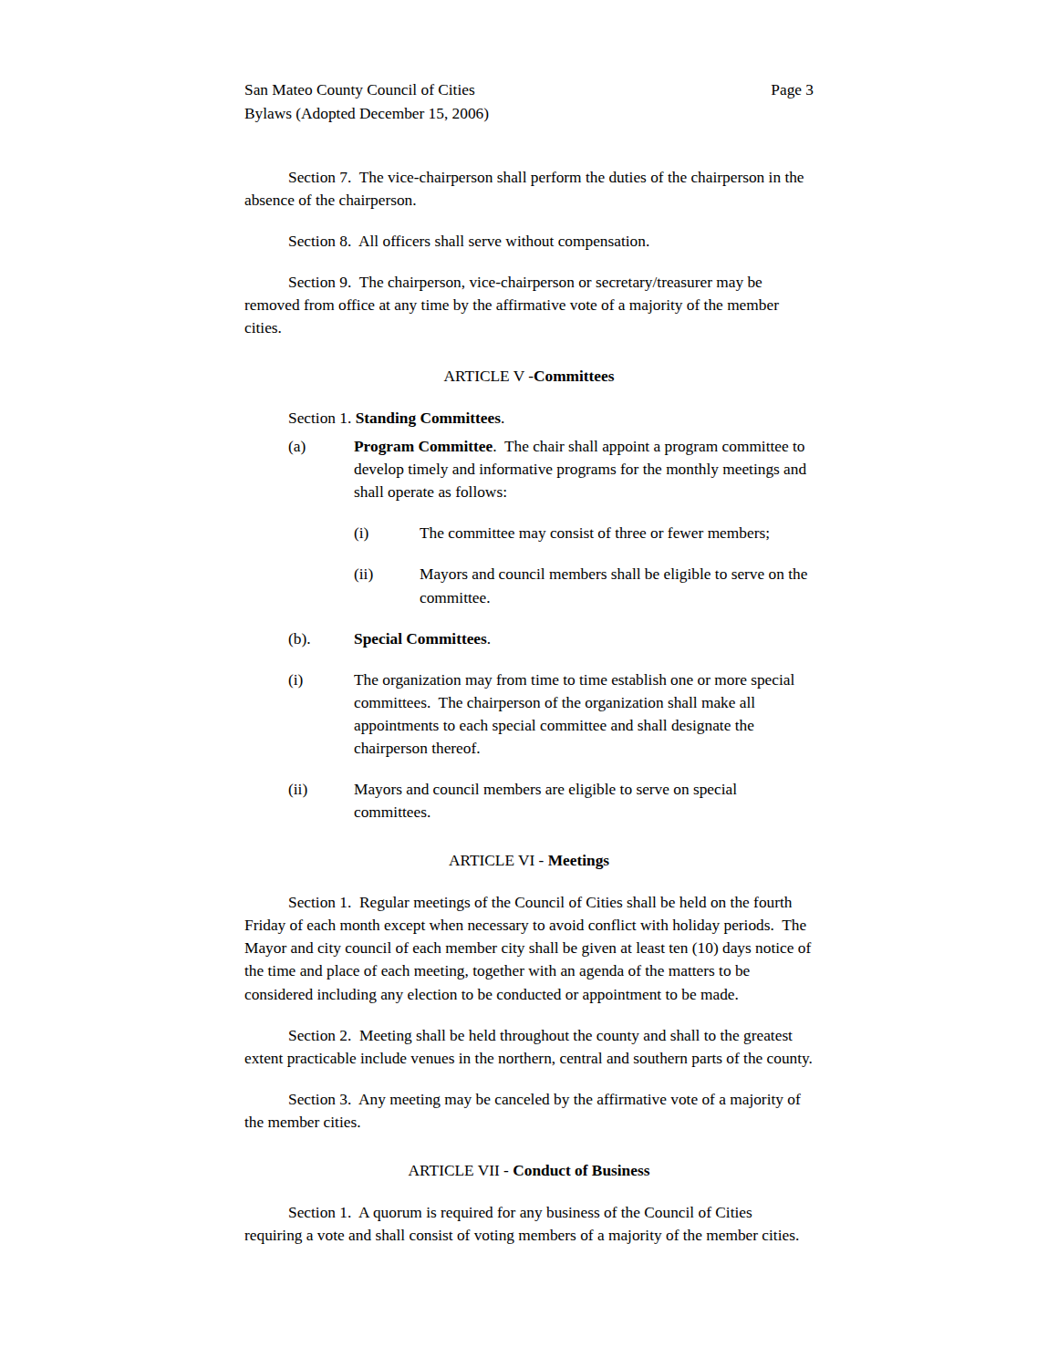San Mateo County Council of Cities
Page 3
Bylaws (Adopted December 15, 2006)
Section 7. The vice-chairperson shall perform the duties of the chairperson in the absence of the chairperson.
Section 8. All officers shall serve without compensation.
Section 9. The chairperson, vice-chairperson or secretary/treasurer may be removed from office at any time by the affirmative vote of a majority of the member cities.
ARTICLE V -Committees
Section 1. Standing Committees.
(a) Program Committee. The chair shall appoint a program committee to develop timely and informative programs for the monthly meetings and shall operate as follows:
(i) The committee may consist of three or fewer members;
(ii) Mayors and council members shall be eligible to serve on the committee.
(b). Special Committees.
(i) The organization may from time to time establish one or more special committees. The chairperson of the organization shall make all appointments to each special committee and shall designate the chairperson thereof.
(ii) Mayors and council members are eligible to serve on special committees.
ARTICLE VI - Meetings
Section 1. Regular meetings of the Council of Cities shall be held on the fourth Friday of each month except when necessary to avoid conflict with holiday periods. The Mayor and city council of each member city shall be given at least ten (10) days notice of the time and place of each meeting, together with an agenda of the matters to be considered including any election to be conducted or appointment to be made.
Section 2. Meeting shall be held throughout the county and shall to the greatest extent practicable include venues in the northern, central and southern parts of the county.
Section 3. Any meeting may be canceled by the affirmative vote of a majority of the member cities.
ARTICLE VII - Conduct of Business
Section 1. A quorum is required for any business of the Council of Cities requiring a vote and shall consist of voting members of a majority of the member cities.